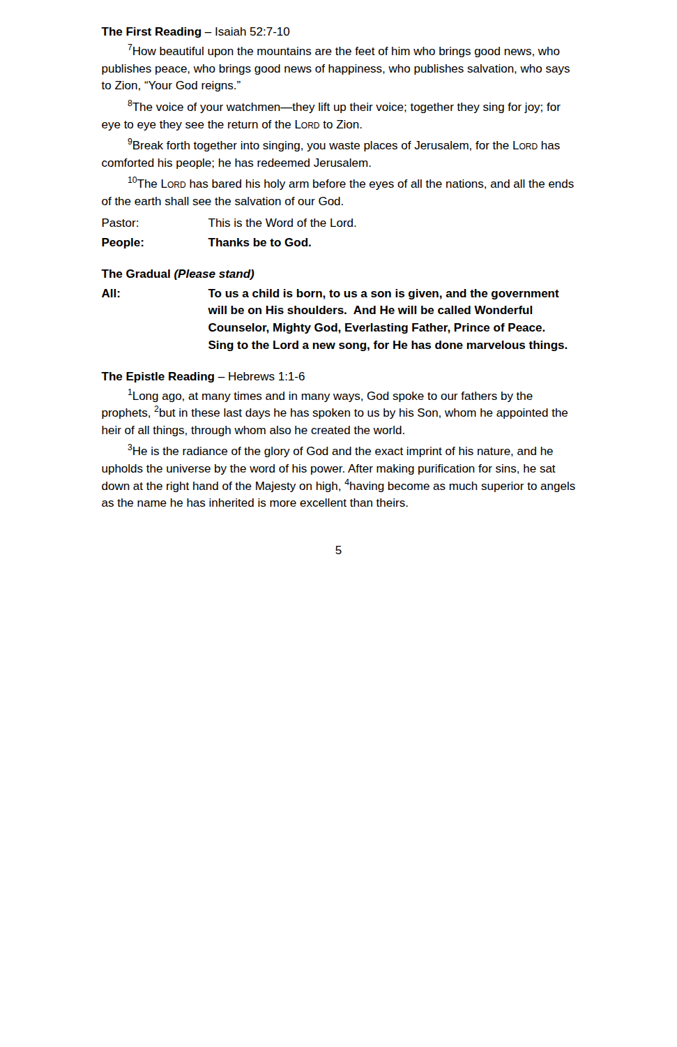The First Reading – Isaiah 52:7-10
7 How beautiful upon the mountains are the feet of him who brings good news, who publishes peace, who brings good news of happiness, who publishes salvation, who says to Zion, “Your God reigns.”
8 The voice of your watchmen—they lift up their voice; together they sing for joy; for eye to eye they see the return of the Lord to Zion.
9 Break forth together into singing, you waste places of Jerusalem, for the Lord has comforted his people; he has redeemed Jerusalem.
10 The Lord has bared his holy arm before the eyes of all the nations, and all the ends of the earth shall see the salvation of our God.
Pastor: This is the Word of the Lord.
People: Thanks be to God.
The Gradual (Please stand)
All: To us a child is born, to us a son is given, and the government will be on His shoulders. And He will be called Wonderful Counselor, Mighty God, Everlasting Father, Prince of Peace. Sing to the Lord a new song, for He has done marvelous things.
The Epistle Reading – Hebrews 1:1-6
1 Long ago, at many times and in many ways, God spoke to our fathers by the prophets, 2but in these last days he has spoken to us by his Son, whom he appointed the heir of all things, through whom also he created the world.
3 He is the radiance of the glory of God and the exact imprint of his nature, and he upholds the universe by the word of his power. After making purification for sins, he sat down at the right hand of the Majesty on high, 4having become as much superior to angels as the name he has inherited is more excellent than theirs.
5